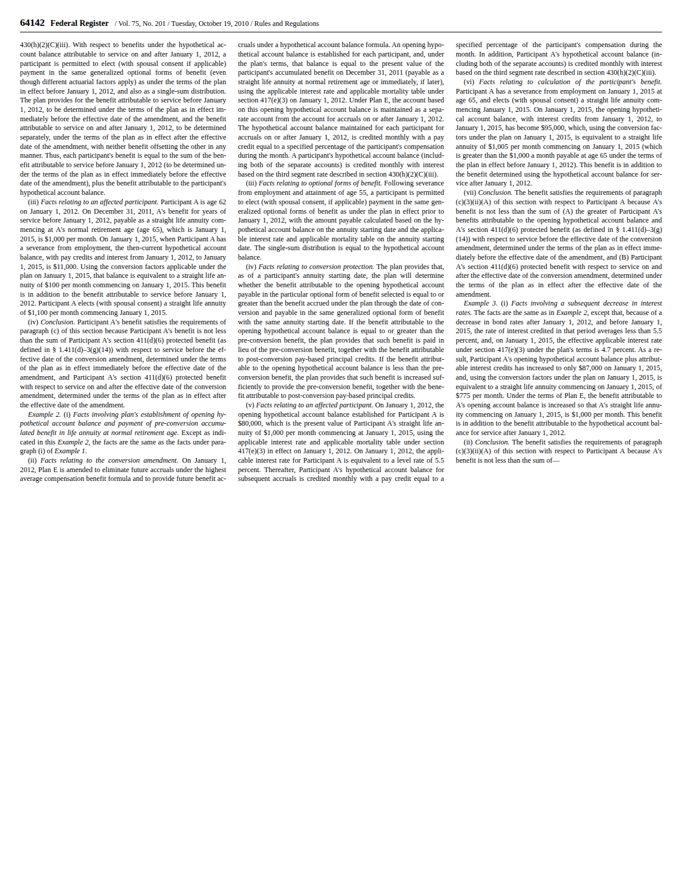64142 Federal Register / Vol. 75, No. 201 / Tuesday, October 19, 2010 / Rules and Regulations
430(h)(2)(C)(iii). With respect to benefits under the hypothetical account balance attributable to service on and after January 1, 2012, a participant is permitted to elect (with spousal consent if applicable) payment in the same generalized optional forms of benefit (even though different actuarial factors apply) as under the terms of the plan in effect before January 1, 2012, and also as a single-sum distribution. The plan provides for the benefit attributable to service before January 1, 2012, to be determined under the terms of the plan as in effect immediately before the effective date of the amendment, and the benefit attributable to service on and after January 1, 2012, to be determined separately, under the terms of the plan as in effect after the effective date of the amendment, with neither benefit offsetting the other in any manner. Thus, each participant's benefit is equal to the sum of the benefit attributable to service before January 1, 2012 (to be determined under the terms of the plan as in effect immediately before the effective date of the amendment), plus the benefit attributable to the participant's hypothetical account balance.
(iii) Facts relating to an affected participant. Participant A is age 62 on January 1, 2012. On December 31, 2011, A's benefit for years of service before January 1, 2012, payable as a straight life annuity commencing at A's normal retirement age (age 65), which is January 1, 2015, is $1,000 per month. On January 1, 2015, when Participant A has a severance from employment, the then-current hypothetical account balance, with pay credits and interest from January 1, 2012, to January 1, 2015, is $11,000. Using the conversion factors applicable under the plan on January 1, 2015, that balance is equivalent to a straight life annuity of $100 per month commencing on January 1, 2015. This benefit is in addition to the benefit attributable to service before January 1, 2012. Participant A elects (with spousal consent) a straight life annuity of $1,100 per month commencing January 1, 2015.
(iv) Conclusion. Participant A's benefit satisfies the requirements of paragraph (c) of this section because Participant A's benefit is not less than the sum of Participant A's section 411(d)(6) protected benefit (as defined in § 1.411(d)–3(g)(14)) with respect to service before the effective date of the conversion amendment, determined under the terms of the plan as in effect immediately before the effective date of the amendment, and Participant A's section 411(d)(6) protected benefit with respect to service on and after the effective date of the conversion amendment, determined under the terms of the plan as in effect after the effective date of the amendment.
Example 2. (i) Facts involving plan's establishment of opening hypothetical account balance and payment of pre-conversion accumulated benefit in life annuity at normal retirement age. Except as indicated in this Example 2, the facts are the same as the facts under paragraph (i) of Example 1.
(ii) Facts relating to the conversion amendment. On January 1, 2012, Plan E is amended to eliminate future accruals under the highest average compensation benefit formula and to provide future benefit accruals under a hypothetical account balance formula. An opening hypothetical account balance is established for each participant, and, under the plan's terms, that balance is equal to the present value of the participant's accumulated benefit on December 31, 2011 (payable as a straight life annuity at normal retirement age or immediately, if later), using the applicable interest rate and applicable mortality table under section 417(e)(3) on January 1, 2012. Under Plan E, the account based on this opening hypothetical account balance is maintained as a separate account from the account for accruals on or after January 1, 2012. The hypothetical account balance maintained for each participant for accruals on or after January 1, 2012, is credited monthly with a pay credit equal to a specified percentage of the participant's compensation during the month. A participant's hypothetical account balance (including both of the separate accounts) is credited monthly with interest based on the third segment rate described in section 430(h)(2)(C)(iii).
(iii) Facts relating to optional forms of benefit. Following severance from employment and attainment of age 55, a participant is permitted to elect (with spousal consent, if applicable) payment in the same generalized optional forms of benefit as under the plan in effect prior to January 1, 2012, with the amount payable calculated based on the hypothetical account balance on the annuity starting date and the applicable interest rate and applicable mortality table on the annuity starting date. The single-sum distribution is equal to the hypothetical account balance.
(iv) Facts relating to conversion protection. The plan provides that, as of a participant's annuity starting date, the plan will determine whether the benefit attributable to the opening hypothetical account payable in the particular optional form of benefit selected is equal to or greater than the benefit accrued under the plan through the date of conversion and payable in the same generalized optional form of benefit with the same annuity starting date. If the benefit attributable to the opening hypothetical account balance is equal to or greater than the pre-conversion benefit, the plan provides that such benefit is paid in lieu of the pre-conversion benefit, together with the benefit attributable to post-conversion pay-based principal credits. If the benefit attributable to the opening hypothetical account balance is less than the pre-conversion benefit, the plan provides that such benefit is increased sufficiently to provide the pre-conversion benefit, together with the benefit attributable to post-conversion pay-based principal credits.
(v) Facts relating to an affected participant. On January 1, 2012, the opening hypothetical account balance established for Participant A is $80,000, which is the present value of Participant A's straight life annuity of $1,000 per month commencing at January 1, 2015, using the applicable interest rate and applicable mortality table under section 417(e)(3) in effect on January 1, 2012. On January 1, 2012, the applicable interest rate for Participant A is equivalent to a level rate of 5.5 percent. Thereafter, Participant A's hypothetical account balance for subsequent accruals is credited monthly with a pay credit equal to a specified percentage of the participant's compensation during the month. In addition, Participant A's hypothetical account balance (including both of the separate accounts) is credited monthly with interest based on the third segment rate described in section 430(h)(2)(C)(iii).
(vi) Facts relating to calculation of the participant's benefit. Participant A has a severance from employment on January 1, 2015 at age 65, and elects (with spousal consent) a straight life annuity commencing January 1, 2015. On January 1, 2015, the opening hypothetical account balance, with interest credits from January 1, 2012, to January 1, 2015, has become $95,000, which, using the conversion factors under the plan on January 1, 2015, is equivalent to a straight life annuity of $1,005 per month commencing on January 1, 2015 (which is greater than the $1,000 a month payable at age 65 under the terms of the plan in effect before January 1, 2012). This benefit is in addition to the benefit determined using the hypothetical account balance for service after January 1, 2012.
(vii) Conclusion. The benefit satisfies the requirements of paragraph (c)(3)(ii)(A) of this section with respect to Participant A because A's benefit is not less than the sum of (A) the greater of Participant A's benefits attributable to the opening hypothetical account balance and A's section 411(d)(6) protected benefit (as defined in § 1.411(d)–3(g)(14)) with respect to service before the effective date of the conversion amendment, determined under the terms of the plan as in effect immediately before the effective date of the amendment, and (B) Participant A's section 411(d)(6) protected benefit with respect to service on and after the effective date of the conversion amendment, determined under the terms of the plan as in effect after the effective date of the amendment.
Example 3. (i) Facts involving a subsequent decrease in interest rates. The facts are the same as in Example 2, except that, because of a decrease in bond rates after January 1, 2012, and before January 1, 2015, the rate of interest credited in that period averages less than 5.5 percent, and, on January 1, 2015, the effective applicable interest rate under section 417(e)(3) under the plan's terms is 4.7 percent. As a result, Participant A's opening hypothetical account balance plus attributable interest credits has increased to only $87,000 on January 1, 2015, and, using the conversion factors under the plan on January 1, 2015, is equivalent to a straight life annuity commencing on January 1, 2015, of $775 per month. Under the terms of Plan E, the benefit attributable to A's opening account balance is increased so that A's straight life annuity commencing on January 1, 2015, is $1,000 per month. This benefit is in addition to the benefit attributable to the hypothetical account balance for service after January 1, 2012.
(ii) Conclusion. The benefit satisfies the requirements of paragraph (c)(3)(ii)(A) of this section with respect to Participant A because A's benefit is not less than the sum of—